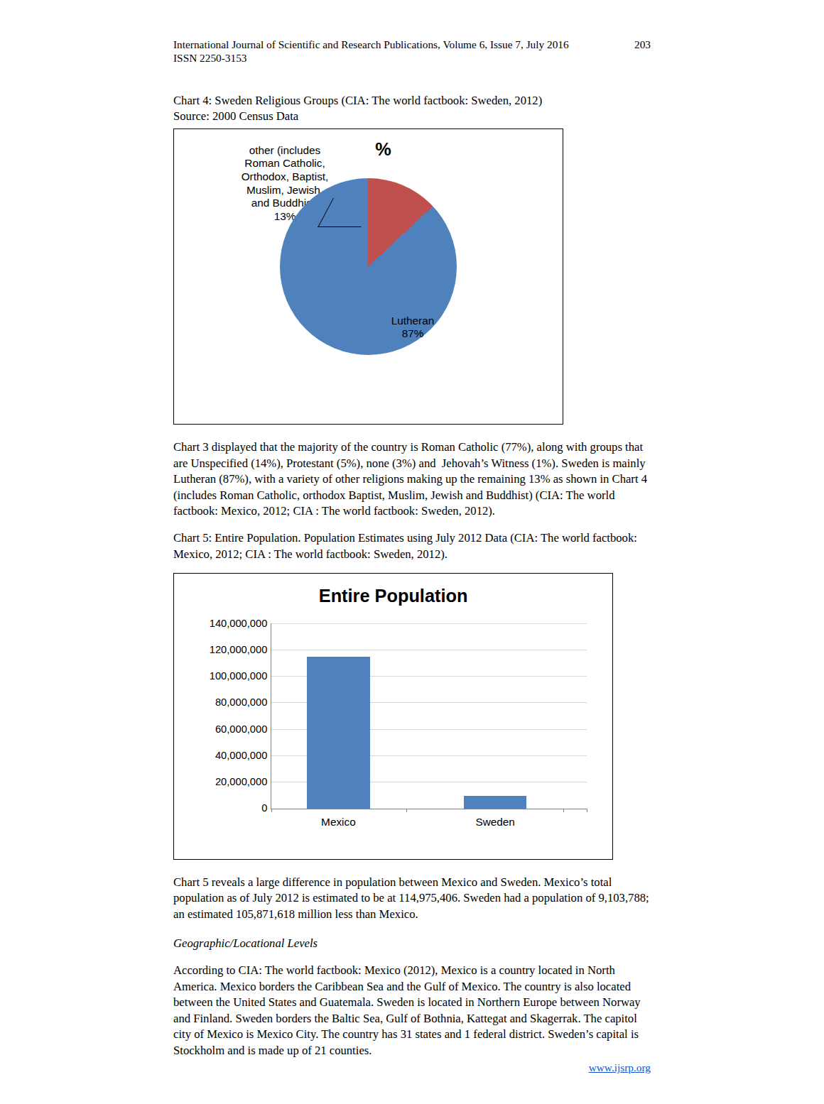International Journal of Scientific and Research Publications, Volume 6, Issue 7, July 2016
ISSN 2250-3153
203
Chart 4: Sweden Religious Groups (CIA: The world factbook: Sweden, 2012)
Source: 2000 Census Data
%
other (includes Roman Catholic, Orthodox, Baptist, Muslim, Jewish, and Buddhist)
13%
Lutheran
87%
Chart 3 displayed that the majority of the country is Roman Catholic (77%), along with groups that are Unspecified (14%), Protestant (5%), none (3%) and Jehovah’s Witness (1%). Sweden is mainly Lutheran (87%), with a variety of other religions making up the remaining 13% as shown in Chart 4 (includes Roman Catholic, orthodox Baptist, Muslim, Jewish and Buddhist) (CIA: The world factbook: Mexico, 2012; CIA : The world factbook: Sweden, 2012).
Chart 5: Entire Population. Population Estimates using July 2012 Data (CIA: The world factbook: Mexico, 2012; CIA : The world factbook: Sweden, 2012).
Entire Population
140,000,000
120,000,000
100,000,000
80,000,000
60,000,000
40,000,000
20,000,000
0
Mexico
Sweden
Chart 5 reveals a large difference in population between Mexico and Sweden. Mexico’s total population as of July 2012 is estimated to be at 114,975,406. Sweden had a population of 9,103,788; an estimated 105,871,618 million less than Mexico.
Geographic/Locational Levels
According to CIA: The world factbook: Mexico (2012), Mexico is a country located in North America. Mexico borders the Caribbean Sea and the Gulf of Mexico. The country is also located between the United States and Guatemala. Sweden is located in Northern Europe between Norway and Finland. Sweden borders the Baltic Sea, Gulf of Bothnia, Kattegat and Skagerrak. The capitol city of Mexico is Mexico City. The country has 31 states and 1 federal district. Sweden’s capital is Stockholm and is made up of 21 counties.
www.ijsrp.org